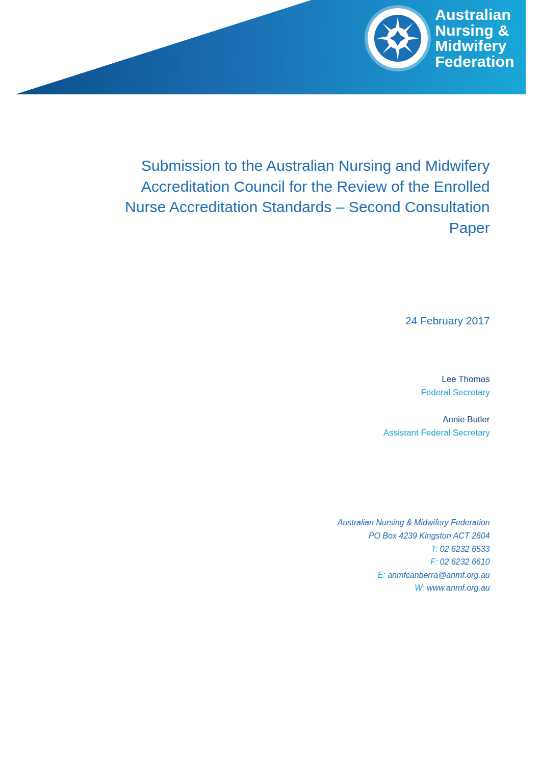Australian Nursing & Midwifery Federation
Submission to the Australian Nursing and Midwifery Accreditation Council for the Review of the Enrolled Nurse Accreditation Standards – Second Consultation Paper
24 February 2017
Lee Thomas
Federal Secretary
Annie Butler
Assistant Federal Secretary
Australian Nursing & Midwifery Federation
PO Box 4239 Kingston ACT 2604
T: 02 6232 6533
F: 02 6232 6610
E: anmfcanberra@anmf.org.au
W: www.anmf.org.au